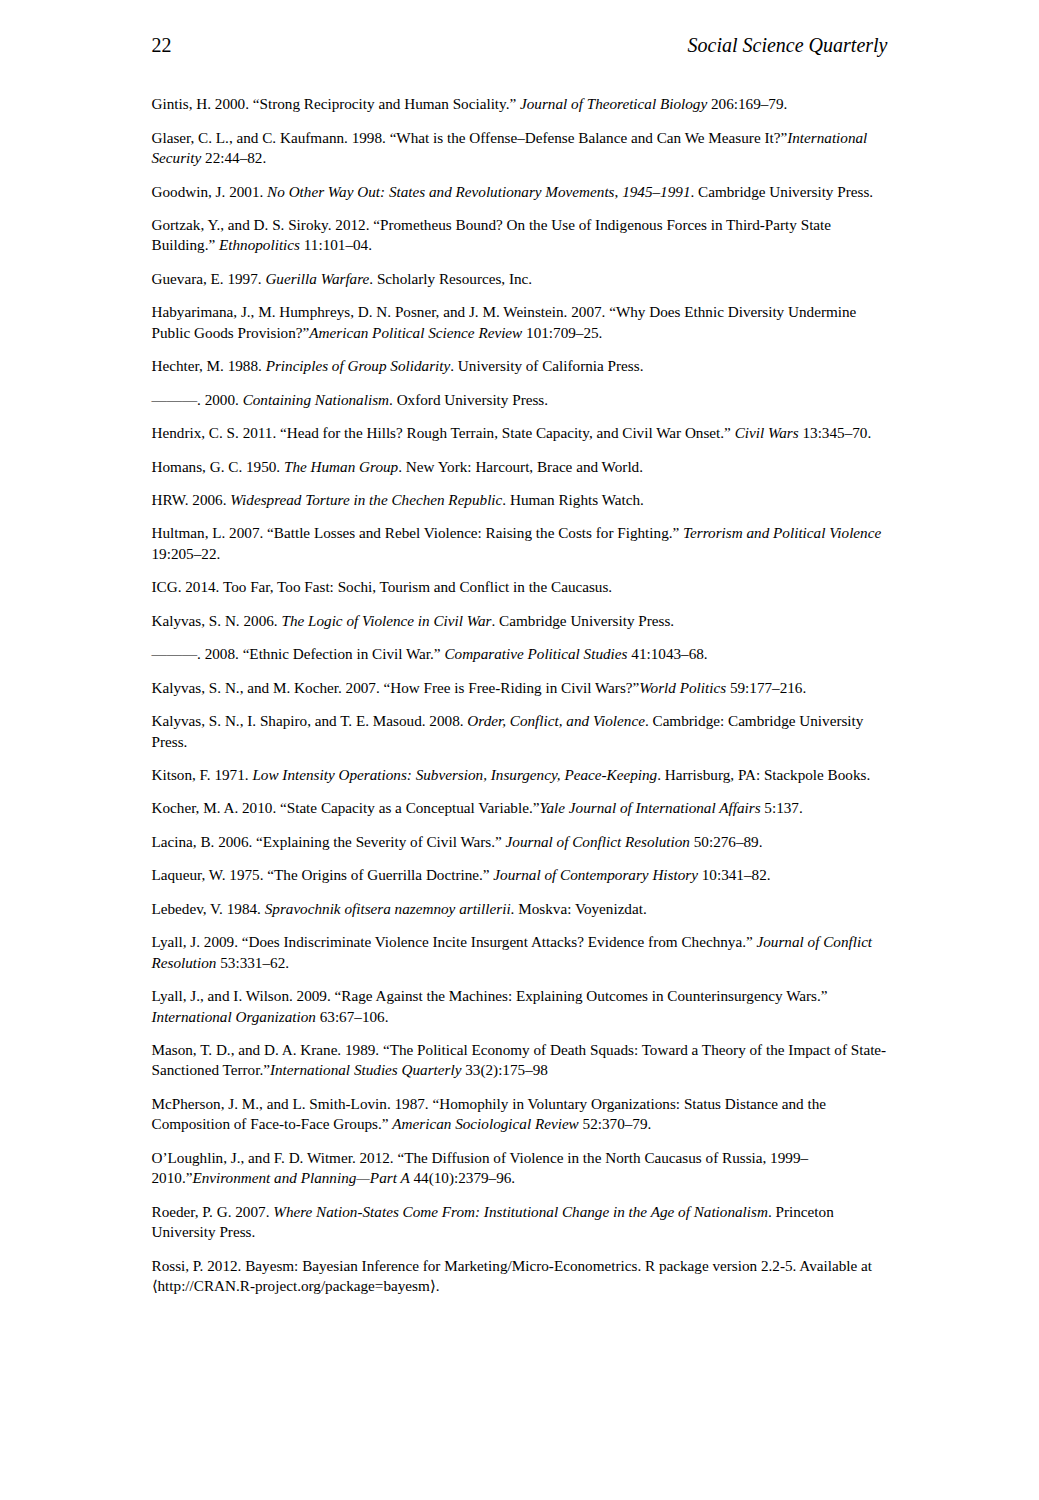22 Social Science Quarterly
Gintis, H. 2000. “Strong Reciprocity and Human Sociality.” Journal of Theoretical Biology 206:169–79.
Glaser, C. L., and C. Kaufmann. 1998. “What is the Offense–Defense Balance and Can We Measure It?”International Security 22:44–82.
Goodwin, J. 2001. No Other Way Out: States and Revolutionary Movements, 1945–1991. Cambridge University Press.
Gortzak, Y., and D. S. Siroky. 2012. “Prometheus Bound? On the Use of Indigenous Forces in Third-Party State Building.” Ethnopolitics 11:101–04.
Guevara, E. 1997. Guerilla Warfare. Scholarly Resources, Inc.
Habyarimana, J., M. Humphreys, D. N. Posner, and J. M. Weinstein. 2007. “Why Does Ethnic Diversity Undermine Public Goods Provision?”American Political Science Review 101:709–25.
Hechter, M. 1988. Principles of Group Solidarity. University of California Press.
———. 2000. Containing Nationalism. Oxford University Press.
Hendrix, C. S. 2011. “Head for the Hills? Rough Terrain, State Capacity, and Civil War Onset.” Civil Wars 13:345–70.
Homans, G. C. 1950. The Human Group. New York: Harcourt, Brace and World.
HRW. 2006. Widespread Torture in the Chechen Republic. Human Rights Watch.
Hultman, L. 2007. “Battle Losses and Rebel Violence: Raising the Costs for Fighting.” Terrorism and Political Violence 19:205–22.
ICG. 2014. Too Far, Too Fast: Sochi, Tourism and Conflict in the Caucasus.
Kalyvas, S. N. 2006. The Logic of Violence in Civil War. Cambridge University Press.
———. 2008. “Ethnic Defection in Civil War.” Comparative Political Studies 41:1043–68.
Kalyvas, S. N., and M. Kocher. 2007. “How Free is Free-Riding in Civil Wars?”World Politics 59:177–216.
Kalyvas, S. N., I. Shapiro, and T. E. Masoud. 2008. Order, Conflict, and Violence. Cambridge: Cambridge University Press.
Kitson, F. 1971. Low Intensity Operations: Subversion, Insurgency, Peace-Keeping. Harrisburg, PA: Stackpole Books.
Kocher, M. A. 2010. “State Capacity as a Conceptual Variable.”Yale Journal of International Affairs 5:137.
Lacina, B. 2006. “Explaining the Severity of Civil Wars.” Journal of Conflict Resolution 50:276–89.
Laqueur, W. 1975. “The Origins of Guerrilla Doctrine.” Journal of Contemporary History 10:341–82.
Lebedev, V. 1984. Spravochnik ofitsera nazemnoy artillerii. Moskva: Voyenizdat.
Lyall, J. 2009. “Does Indiscriminate Violence Incite Insurgent Attacks? Evidence from Chechnya.” Journal of Conflict Resolution 53:331–62.
Lyall, J., and I. Wilson. 2009. “Rage Against the Machines: Explaining Outcomes in Counterinsurgency Wars.” International Organization 63:67–106.
Mason, T. D., and D. A. Krane. 1989. “The Political Economy of Death Squads: Toward a Theory of the Impact of State-Sanctioned Terror.”International Studies Quarterly 33(2):175–98
McPherson, J. M., and L. Smith-Lovin. 1987. “Homophily in Voluntary Organizations: Status Distance and the Composition of Face-to-Face Groups.” American Sociological Review 52:370–79.
O’Loughlin, J., and F. D. Witmer. 2012. “The Diffusion of Violence in the North Caucasus of Russia, 1999–2010.”Environment and Planning—Part A 44(10):2379–96.
Roeder, P. G. 2007. Where Nation-States Come From: Institutional Change in the Age of Nationalism. Princeton University Press.
Rossi, P. 2012. Bayesm: Bayesian Inference for Marketing/Micro-Econometrics. R package version 2.2-5. Available at ⟨http://CRAN.R-project.org/package=bayesm⟩.